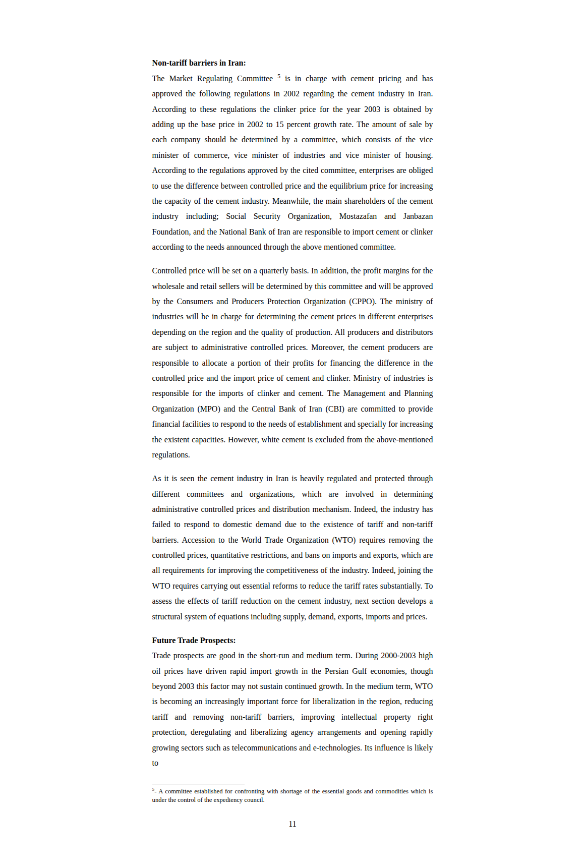Non-tariff barriers in Iran:
The Market Regulating Committee 5 is in charge with cement pricing and has approved the following regulations in 2002 regarding the cement industry in Iran. According to these regulations the clinker price for the year 2003 is obtained by adding up the base price in 2002 to 15 percent growth rate. The amount of sale by each company should be determined by a committee, which consists of the vice minister of commerce, vice minister of industries and vice minister of housing. According to the regulations approved by the cited committee, enterprises are obliged to use the difference between controlled price and the equilibrium price for increasing the capacity of the cement industry. Meanwhile, the main shareholders of the cement industry including; Social Security Organization, Mostazafan and Janbazan Foundation, and the National Bank of Iran are responsible to import cement or clinker according to the needs announced through the above mentioned committee.
Controlled price will be set on a quarterly basis. In addition, the profit margins for the wholesale and retail sellers will be determined by this committee and will be approved by the Consumers and Producers Protection Organization (CPPO). The ministry of industries will be in charge for determining the cement prices in different enterprises depending on the region and the quality of production. All producers and distributors are subject to administrative controlled prices. Moreover, the cement producers are responsible to allocate a portion of their profits for financing the difference in the controlled price and the import price of cement and clinker. Ministry of industries is responsible for the imports of clinker and cement. The Management and Planning Organization (MPO) and the Central Bank of Iran (CBI) are committed to provide financial facilities to respond to the needs of establishment and specially for increasing the existent capacities. However, white cement is excluded from the above-mentioned regulations.
As it is seen the cement industry in Iran is heavily regulated and protected through different committees and organizations, which are involved in determining administrative controlled prices and distribution mechanism. Indeed, the industry has failed to respond to domestic demand due to the existence of tariff and non-tariff barriers. Accession to the World Trade Organization (WTO) requires removing the controlled prices, quantitative restrictions, and bans on imports and exports, which are all requirements for improving the competitiveness of the industry. Indeed, joining the WTO requires carrying out essential reforms to reduce the tariff rates substantially. To assess the effects of tariff reduction on the cement industry, next section develops a structural system of equations including supply, demand, exports, imports and prices.
Future Trade Prospects:
Trade prospects are good in the short-run and medium term. During 2000-2003 high oil prices have driven rapid import growth in the Persian Gulf economies, though beyond 2003 this factor may not sustain continued growth. In the medium term, WTO is becoming an increasingly important force for liberalization in the region, reducing tariff and removing non-tariff barriers, improving intellectual property right protection, deregulating and liberalizing agency arrangements and opening rapidly growing sectors such as telecommunications and e-technologies. Its influence is likely to
5- A committee established for confronting with shortage of the essential goods and commodities which is under the control of the expediency council.
11